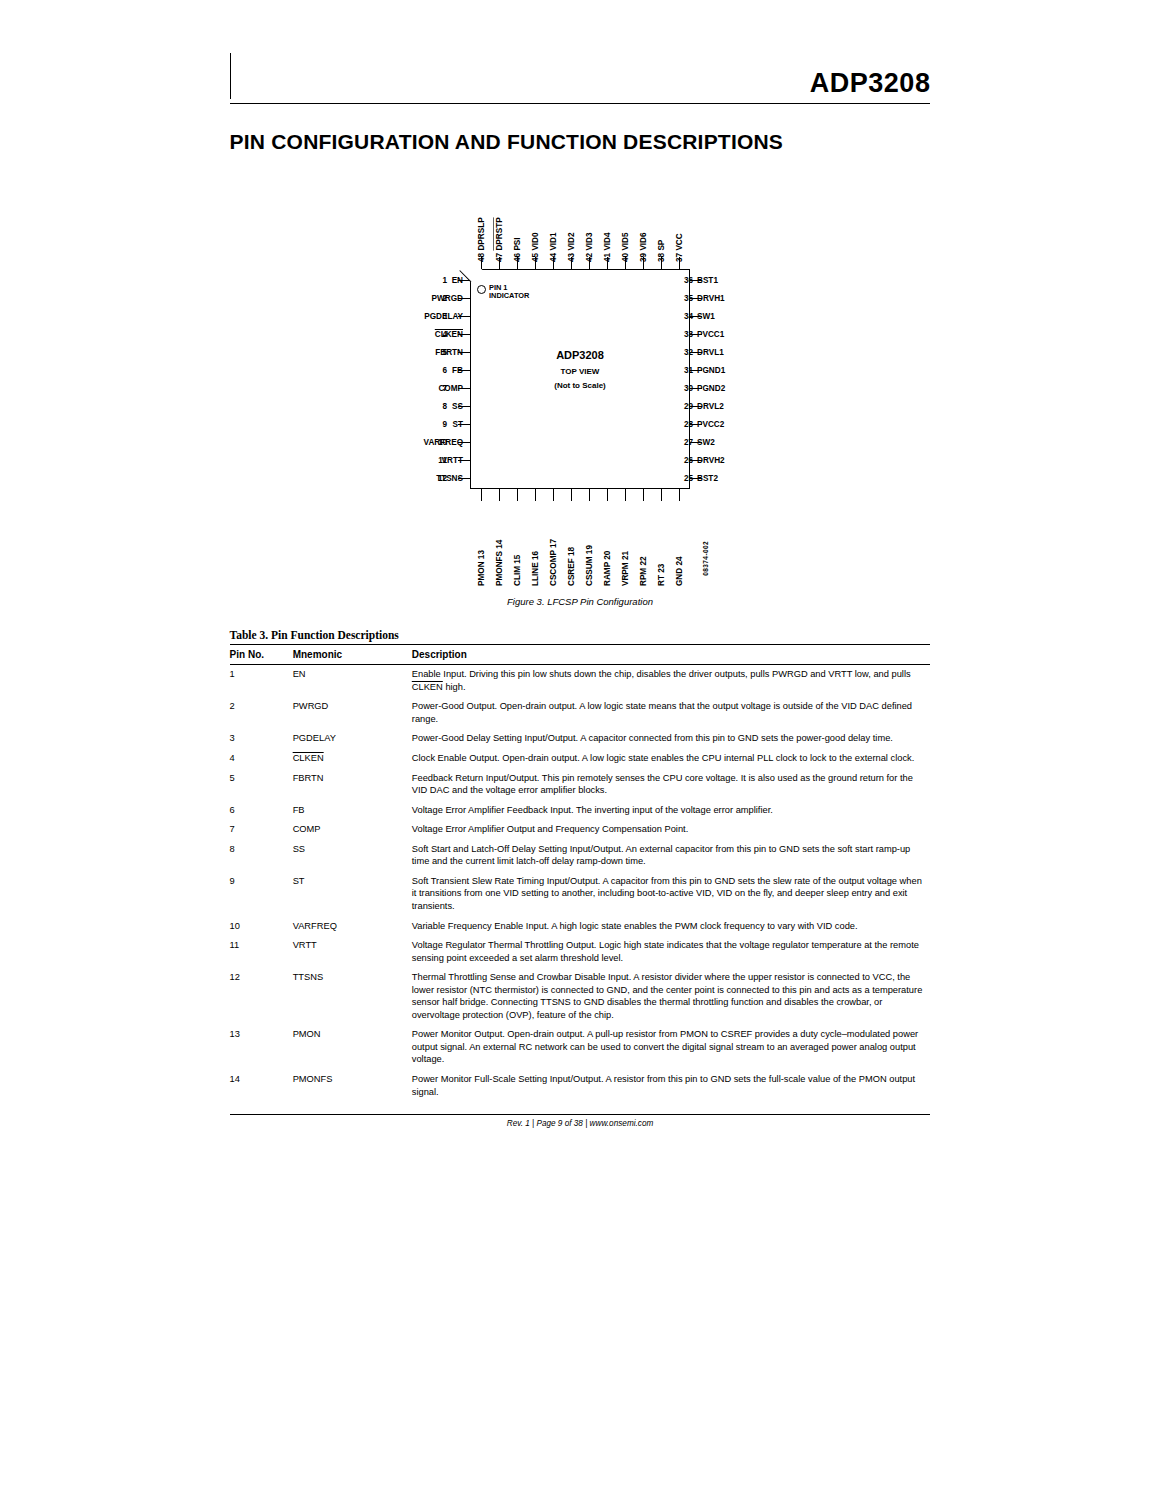ADP3208
Pin Configuration and Function Descriptions
PIN 1
INDICATOR
ADP3208
TOP VIEW
(Not to Scale)
EN1
PWRGD2
PGDELAY3
CLKEN 4
FBRTN5
FB6
COMP7
SS8
ST9
VARFREQ10
VRTT11
TTSNS12
36 BST1
35 DRVH1
34 SW1
33 PVCC1
32 DRVL1
31 PGND1
30 PGND2
29 DRVL2
28 PVCC2
27 SW2
26 DRVH2
25 BST2
48 DPRSLP
47 DPRSTP
46 PSI
45 VID0
44 VID1
43 VID2
42 VID3
41 VID4
40 VID5
39 VID6
38 SP
37 VCC
PMON 13
PMONFS 14
CLIM 15
LLINE 16
CSCOMP 17
CSREF 18
CSSUM 19
RAMP 20
VRPM 21
RPM 22
RT 23
GND 24
08374-002
Figure 3. LFCSP Pin Configuration
Table 3. Pin Function Descriptions
| Pin No. | Mnemonic | Description |
| --- | --- | --- |
| 1 | EN | Enable Input. Driving this pin low shuts down the chip, disables the driver outputs, pulls PWRGD and VRTT low, and pulls CLKEN high. |
| 2 | PWRGD | Power-Good Output. Open-drain output. A low logic state means that the output voltage is outside of the VID DAC defined range. |
| 3 | PGDELAY | Power-Good Delay Setting Input/Output. A capacitor connected from this pin to GND sets the power-good delay time. |
| 4 | CLKEN | Clock Enable Output. Open-drain output. A low logic state enables the CPU internal PLL clock to lock to the external clock. |
| 5 | FBRTN | Feedback Return Input/Output. This pin remotely senses the CPU core voltage. It is also used as the ground return for the VID DAC and the voltage error amplifier blocks. |
| 6 | FB | Voltage Error Amplifier Feedback Input. The inverting input of the voltage error amplifier. |
| 7 | COMP | Voltage Error Amplifier Output and Frequency Compensation Point. |
| 8 | SS | Soft Start and Latch-Off Delay Setting Input/Output. An external capacitor from this pin to GND sets the soft start ramp-up time and the current limit latch-off delay ramp-down time. |
| 9 | ST | Soft Transient Slew Rate Timing Input/Output. A capacitor from this pin to GND sets the slew rate of the output voltage when it transitions from one VID setting to another, including boot-to-active VID, VID on the fly, and deeper sleep entry and exit transients. |
| 10 | VARFREQ | Variable Frequency Enable Input. A high logic state enables the PWM clock frequency to vary with VID code. |
| 11 | VRTT | Voltage Regulator Thermal Throttling Output. Logic high state indicates that the voltage regulator temperature at the remote sensing point exceeded a set alarm threshold level. |
| 12 | TTSNS | Thermal Throttling Sense and Crowbar Disable Input. A resistor divider where the upper resistor is connected to VCC, the lower resistor (NTC thermistor) is connected to GND, and the center point is connected to this pin and acts as a temperature sensor half bridge. Connecting TTSNS to GND disables the thermal throttling function and disables the crowbar, or overvoltage protection (OVP), feature of the chip. |
| 13 | PMON | Power Monitor Output. Open-drain output. A pull-up resistor from PMON to CSREF provides a duty cycle–modulated power output signal. An external RC network can be used to convert the digital signal stream to an averaged power analog output voltage. |
| 14 | PMONFS | Power Monitor Full-Scale Setting Input/Output. A resistor from this pin to GND sets the full-scale value of the PMON output signal. |
Rev. 1 | Page 9 of 38 | www.onsemi.com